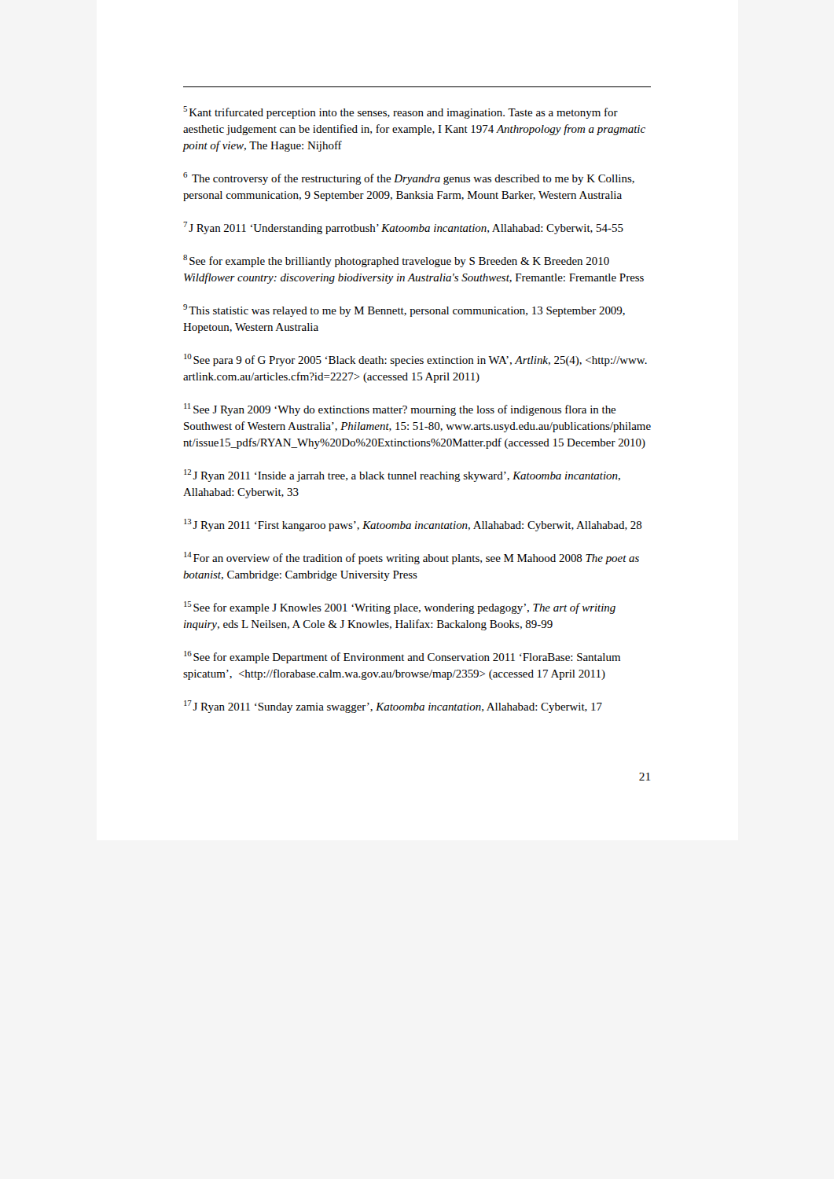5Kant trifurcated perception into the senses, reason and imagination. Taste as a metonym for aesthetic judgement can be identified in, for example, I Kant 1974 Anthropology from a pragmatic point of view, The Hague: Nijhoff
6 The controversy of the restructuring of the Dryandra genus was described to me by K Collins, personal communication, 9 September 2009, Banksia Farm, Mount Barker, Western Australia
7J Ryan 2011 ‘Understanding parrotbush’ Katoomba incantation, Allahabad: Cyberwit, 54-55
8See for example the brilliantly photographed travelogue by S Breeden & K Breeden 2010 Wildflower country: discovering biodiversity in Australia's Southwest, Fremantle: Fremantle Press
9This statistic was relayed to me by M Bennett, personal communication, 13 September 2009, Hopetoun, Western Australia
10See para 9 of G Pryor 2005 ‘Black death: species extinction in WA’, Artlink, 25(4), <http://www.artlink.com.au/articles.cfm?id=2227> (accessed 15 April 2011)
11See J Ryan 2009 ‘Why do extinctions matter? mourning the loss of indigenous flora in the Southwest of Western Australia’, Philament, 15: 51-80, www.arts.usyd.edu.au/publications/philament/issue15_pdfs/RYAN_Why%20Do%20Extinctions%20Matter.pdf (accessed 15 December 2010)
12J Ryan 2011 ‘Inside a jarrah tree, a black tunnel reaching skyward’, Katoomba incantation, Allahabad: Cyberwit, 33
13J Ryan 2011 ‘First kangaroo paws’, Katoomba incantation, Allahabad: Cyberwit, Allahabad, 28
14For an overview of the tradition of poets writing about plants, see M Mahood 2008 The poet as botanist, Cambridge: Cambridge University Press
15See for example J Knowles 2001 ‘Writing place, wondering pedagogy’, The art of writing inquiry, eds L Neilsen, A Cole & J Knowles, Halifax: Backalong Books, 89-99
16See for example Department of Environment and Conservation 2011 ‘FloraBase: Santalum spicatum’, <http://florabase.calm.wa.gov.au/browse/map/2359> (accessed 17 April 2011)
17J Ryan 2011 ‘Sunday zamia swagger’, Katoomba incantation, Allahabad: Cyberwit, 17
21